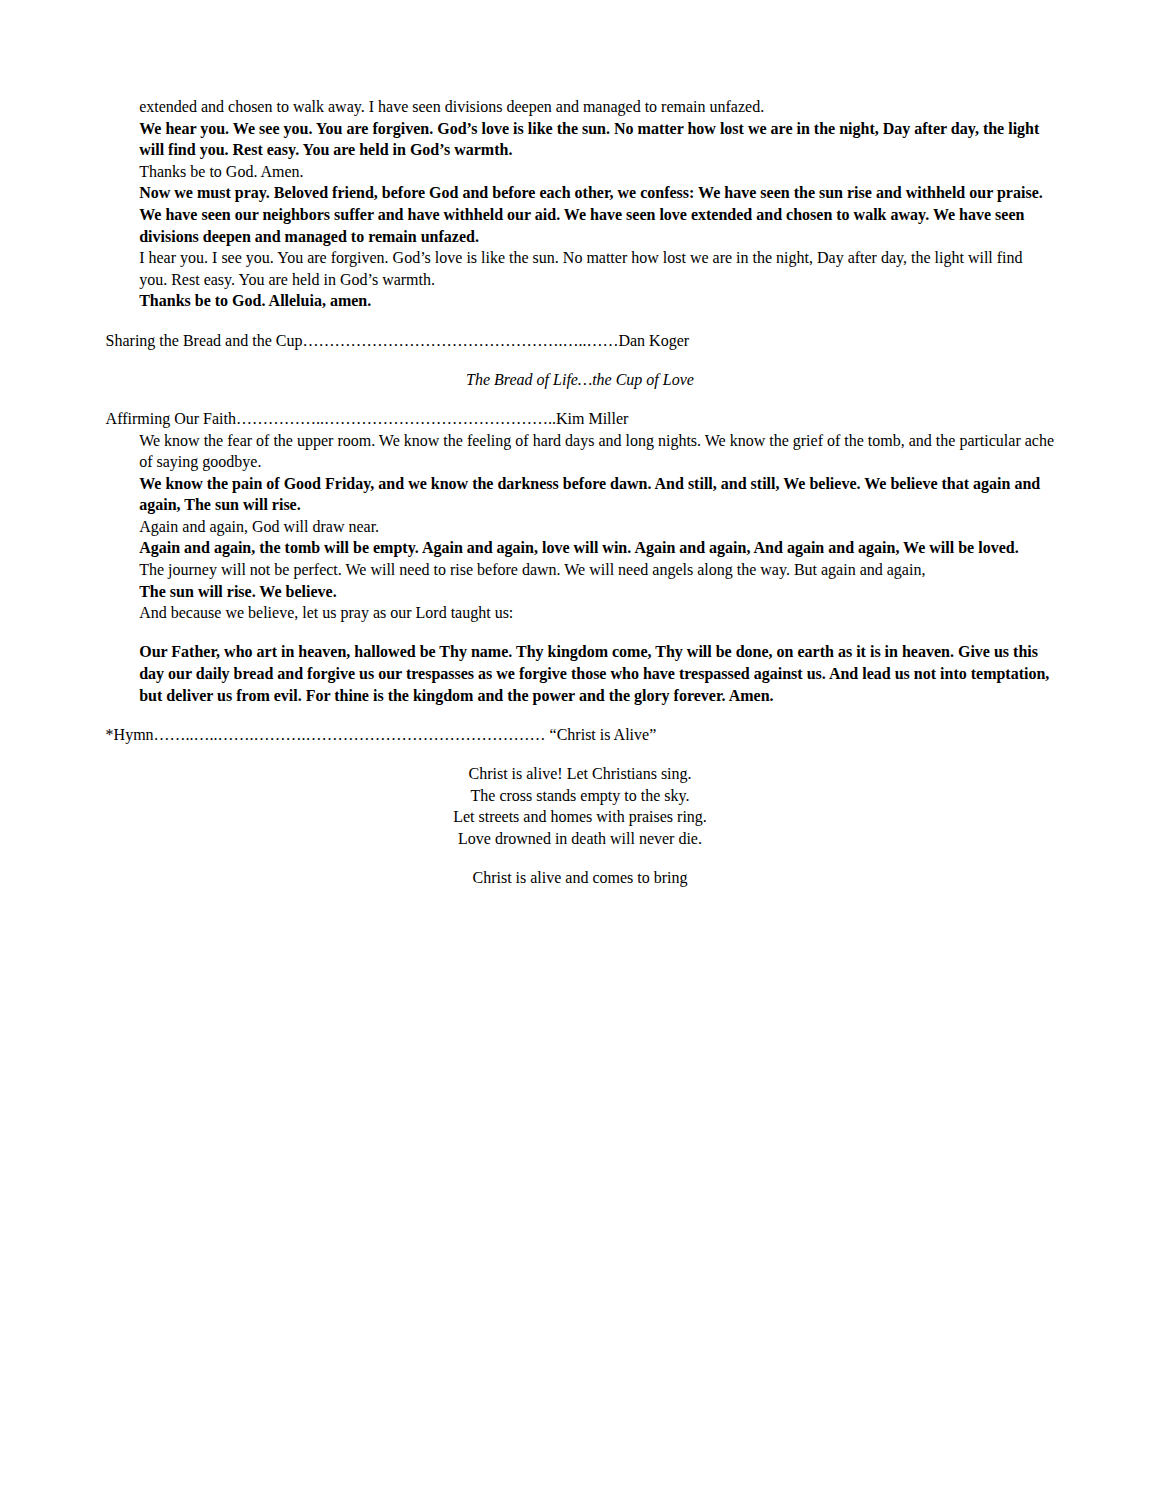extended and chosen to walk away. I have seen divisions deepen and managed to remain unfazed.
We hear you. We see you. You are forgiven. God’s love is like the sun. No matter how lost we are in the night, Day after day, the light will find you. Rest easy. You are held in God’s warmth.
Thanks be to God. Amen.
Now we must pray. Beloved friend, before God and before each other, we confess: We have seen the sun rise and withheld our praise. We have seen our neighbors suffer and have withheld our aid. We have seen love extended and chosen to walk away. We have seen divisions deepen and managed to remain unfazed.
I hear you. I see you. You are forgiven. God’s love is like the sun. No matter how lost we are in the night, Day after day, the light will find you. Rest easy. You are held in God’s warmth.
Thanks be to God. Alleluia, amen.
Sharing the Bread and the Cup………………………………………….…..……Dan Koger
The Bread of Life…the Cup of Love
Affirming Our Faith……………..……………………………………..Kim Miller
We know the fear of the upper room. We know the feeling of hard days and long nights. We know the grief of the tomb, and the particular ache of saying goodbye.
We know the pain of Good Friday, and we know the darkness before dawn. And still, and still, We believe. We believe that again and again, The sun will rise.
Again and again, God will draw near.
Again and again, the tomb will be empty. Again and again, love will win. Again and again, And again and again, We will be loved.
The journey will not be perfect. We will need to rise before dawn. We will need angels along the way. But again and again,
The sun will rise. We believe.
And because we believe, let us pray as our Lord taught us:
Our Father, who art in heaven, hallowed be Thy name. Thy kingdom come, Thy will be done, on earth as it is in heaven. Give us this day our daily bread and forgive us our trespasses as we forgive those who have trespassed against us. And lead us not into temptation, but deliver us from evil. For thine is the kingdom and the power and the glory forever. Amen.
*Hymn……..…..…….……….……………………………………… “Christ is Alive”
Christ is alive! Let Christians sing.
The cross stands empty to the sky.
Let streets and homes with praises ring.
Love drowned in death will never die.
Christ is alive and comes to bring